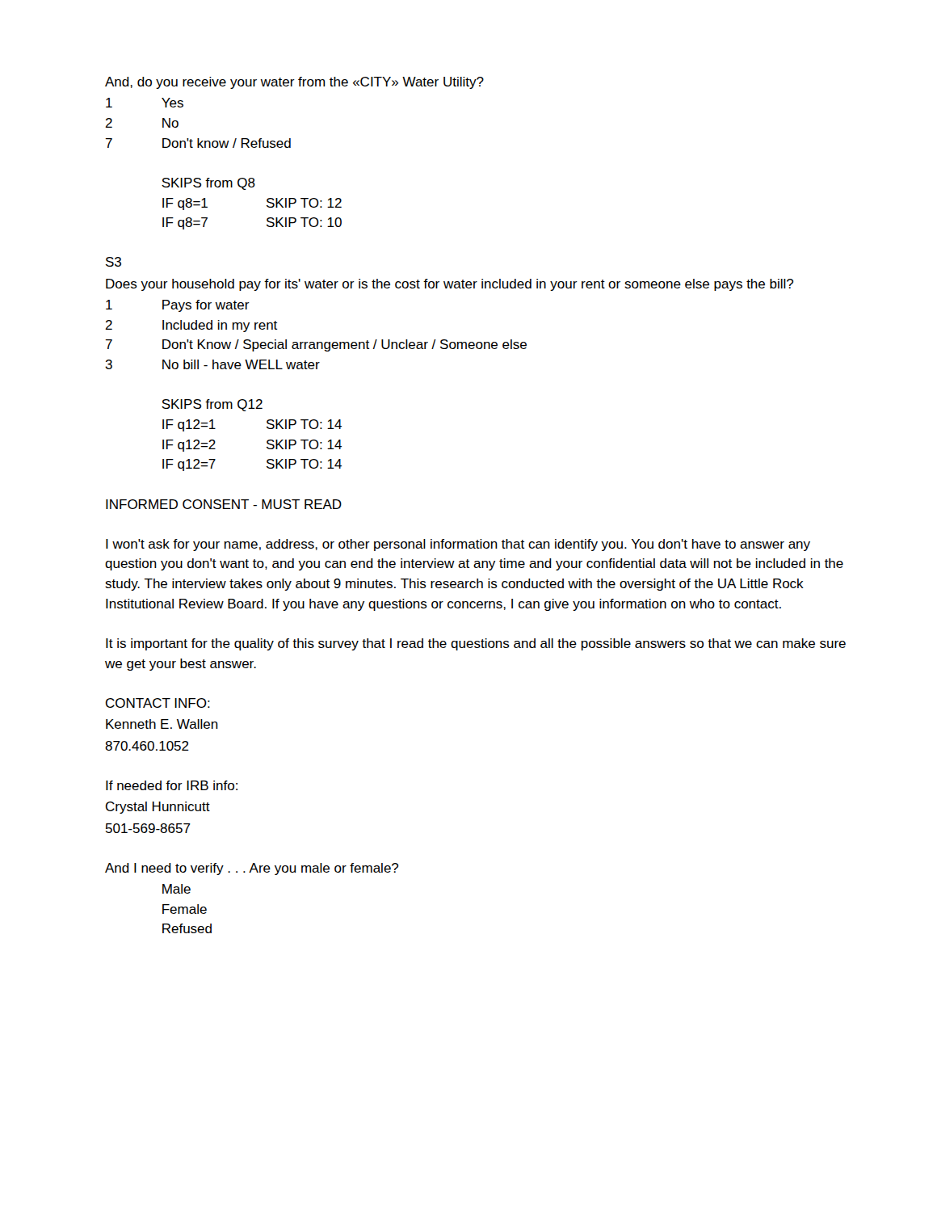And, do you receive your water from the «CITY» Water Utility?
1 Yes
2 No
7 Don't know / Refused
SKIPS from Q8
IF q8=1 SKIP TO: 12
IF q8=7 SKIP TO: 10
S3
Does your household pay for its' water or is the cost for water included in your rent or someone else pays the bill?
1 Pays for water
2 Included in my rent
7 Don't Know / Special arrangement / Unclear / Someone else
3 No bill - have WELL water
SKIPS from Q12
IF q12=1 SKIP TO: 14
IF q12=2 SKIP TO: 14
IF q12=7 SKIP TO: 14
INFORMED CONSENT - MUST READ
I won't ask for your name, address, or other personal information that can identify you. You don't have to answer any question you don't want to, and you can end the interview at any time and your confidential data will not be included in the study. The interview takes only about 9 minutes. This research is conducted with the oversight of the UA Little Rock Institutional Review Board. If you have any questions or concerns, I can give you information on who to contact.
It is important for the quality of this survey that I read the questions and all the possible answers so that we can make sure we get your best answer.
CONTACT INFO:
Kenneth E. Wallen
870.460.1052
If needed for IRB info:
Crystal Hunnicutt
501-569-8657
And I need to verify . . . Are you male or female?
Male
Female
Refused